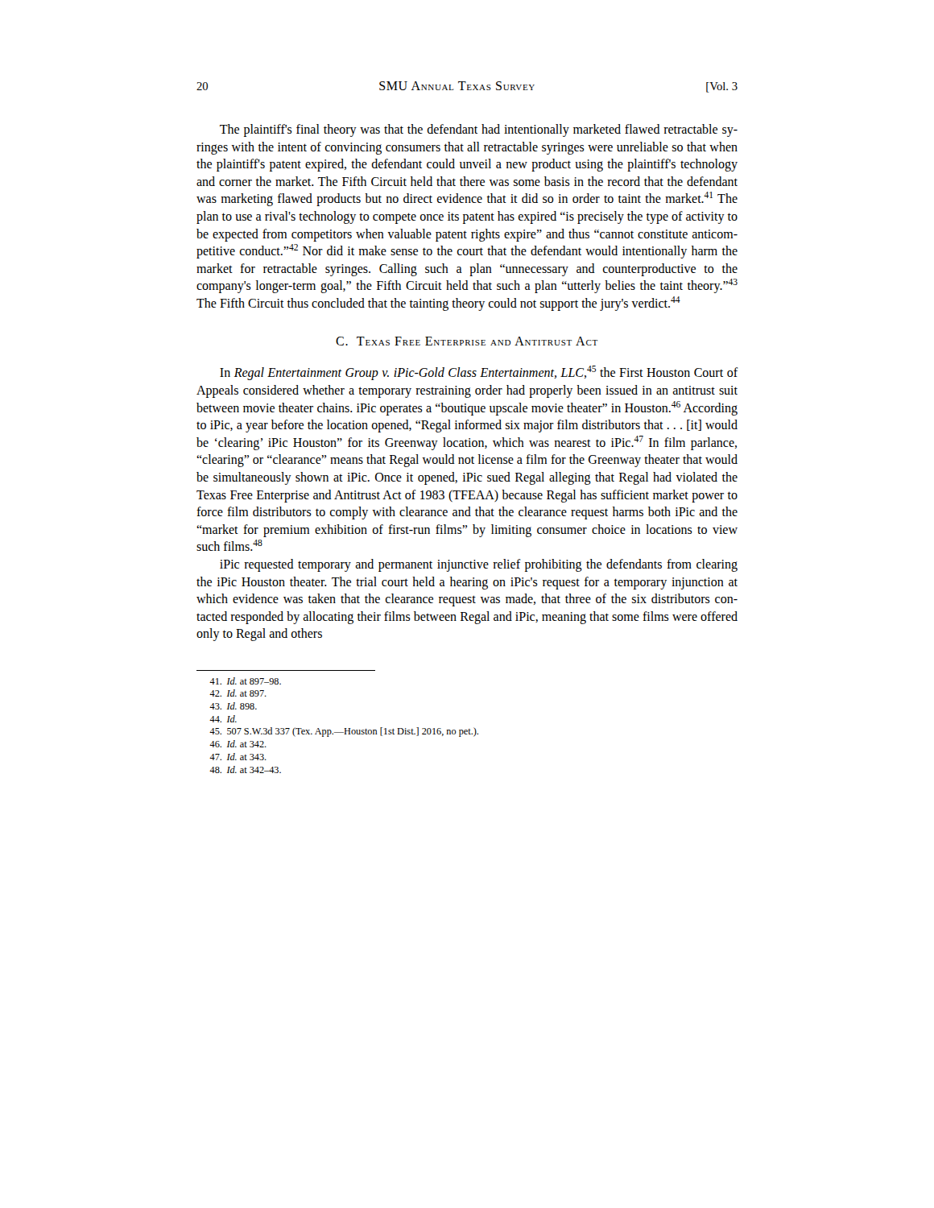20 SMU Annual Texas Survey [Vol. 3
The plaintiff's final theory was that the defendant had intentionally marketed flawed retractable syringes with the intent of convincing consumers that all retractable syringes were unreliable so that when the plaintiff's patent expired, the defendant could unveil a new product using the plaintiff's technology and corner the market. The Fifth Circuit held that there was some basis in the record that the defendant was marketing flawed products but no direct evidence that it did so in order to taint the market.41 The plan to use a rival's technology to compete once its patent has expired “is precisely the type of activity to be expected from competitors when valuable patent rights expire” and thus “cannot constitute anticompetitive conduct.”42 Nor did it make sense to the court that the defendant would intentionally harm the market for retractable syringes. Calling such a plan “unnecessary and counterproductive to the company's longer-term goal,” the Fifth Circuit held that such a plan “utterly belies the taint theory.”43 The Fifth Circuit thus concluded that the tainting theory could not support the jury's verdict.44
C. Texas Free Enterprise and Antitrust Act
In Regal Entertainment Group v. iPic-Gold Class Entertainment, LLC,45 the First Houston Court of Appeals considered whether a temporary restraining order had properly been issued in an antitrust suit between movie theater chains. iPic operates a “boutique upscale movie theater” in Houston.46 According to iPic, a year before the location opened, “Regal informed six major film distributors that . . . [it] would be ‘clearing’ iPic Houston” for its Greenway location, which was nearest to iPic.47 In film parlance, “clearing” or “clearance” means that Regal would not license a film for the Greenway theater that would be simultaneously shown at iPic. Once it opened, iPic sued Regal alleging that Regal had violated the Texas Free Enterprise and Antitrust Act of 1983 (TFEAA) because Regal has sufficient market power to force film distributors to comply with clearance and that the clearance request harms both iPic and the “market for premium exhibition of first-run films” by limiting consumer choice in locations to view such films.48
iPic requested temporary and permanent injunctive relief prohibiting the defendants from clearing the iPic Houston theater. The trial court held a hearing on iPic's request for a temporary injunction at which evidence was taken that the clearance request was made, that three of the six distributors contacted responded by allocating their films between Regal and iPic, meaning that some films were offered only to Regal and others
41. Id. at 897–98.
42. Id. at 897.
43. Id. 898.
44. Id.
45. 507 S.W.3d 337 (Tex. App.—Houston [1st Dist.] 2016, no pet.).
46. Id. at 342.
47. Id. at 343.
48. Id. at 342–43.